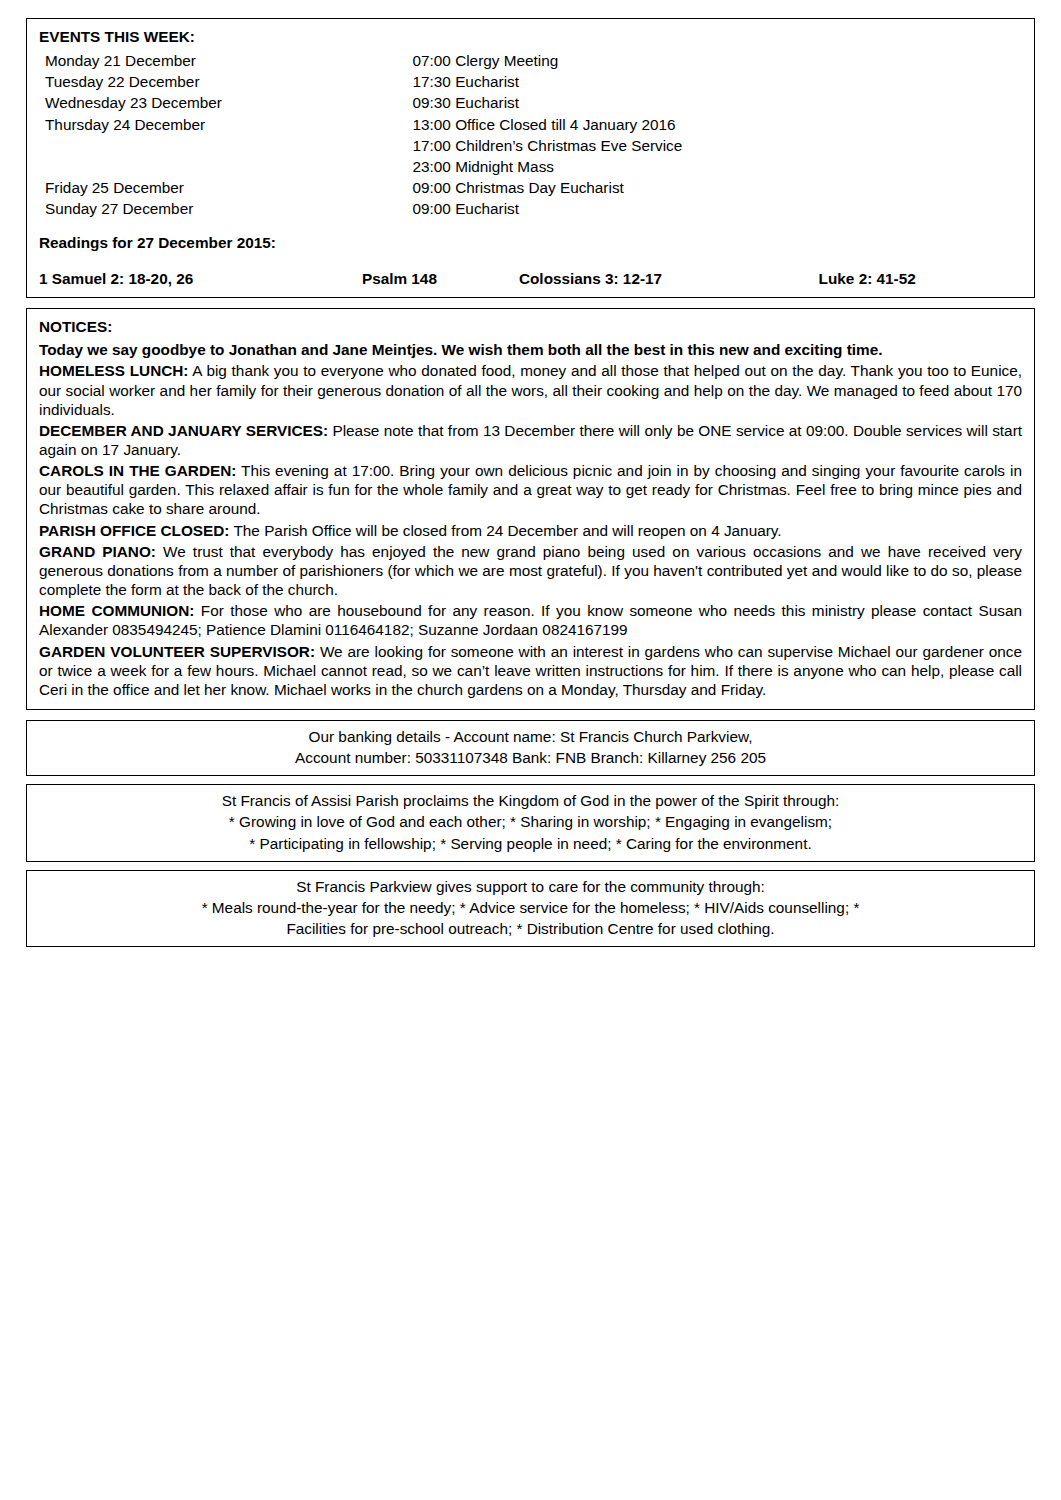EVENTS THIS WEEK:
| Monday 21 December | 07:00 Clergy Meeting |
| Tuesday 22 December | 17:30 Eucharist |
| Wednesday 23 December | 09:30 Eucharist |
| Thursday 24 December | 13:00 Office Closed till 4 January 2016 |
| | 17:00 Children’s Christmas Eve Service |
| | 23:00 Midnight Mass |
| Friday 25 December | 09:00 Christmas Day Eucharist |
| Sunday 27 December | 09:00 Eucharist |
Readings for 27 December 2015:
| 1 Samuel 2: 18-20, 26 | Psalm 148 | Colossians 3: 12-17 | Luke 2: 41-52 |
NOTICES:
Today we say goodbye to Jonathan and Jane Meintjes. We wish them both all the best in this new and exciting time.
HOMELESS LUNCH: A big thank you to everyone who donated food, money and all those that helped out on the day. Thank you too to Eunice, our social worker and her family for their generous donation of all the wors, all their cooking and help on the day. We managed to feed about 170 individuals.
DECEMBER AND JANUARY SERVICES: Please note that from 13 December there will only be ONE service at 09:00. Double services will start again on 17 January.
CAROLS IN THE GARDEN: This evening at 17:00. Bring your own delicious picnic and join in by choosing and singing your favourite carols in our beautiful garden. This relaxed affair is fun for the whole family and a great way to get ready for Christmas. Feel free to bring mince pies and Christmas cake to share around.
PARISH OFFICE CLOSED: The Parish Office will be closed from 24 December and will reopen on 4 January.
GRAND PIANO: We trust that everybody has enjoyed the new grand piano being used on various occasions and we have received very generous donations from a number of parishioners (for which we are most grateful). If you haven't contributed yet and would like to do so, please complete the form at the back of the church.
HOME COMMUNION: For those who are housebound for any reason. If you know someone who needs this ministry please contact Susan Alexander 0835494245; Patience Dlamini 0116464182; Suzanne Jordaan 0824167199
GARDEN VOLUNTEER SUPERVISOR: We are looking for someone with an interest in gardens who can supervise Michael our gardener once or twice a week for a few hours. Michael cannot read, so we can’t leave written instructions for him. If there is anyone who can help, please call Ceri in the office and let her know. Michael works in the church gardens on a Monday, Thursday and Friday.
Our banking details - Account name: St Francis Church Parkview,
Account number: 50331107348 Bank: FNB Branch: Killarney 256 205
St Francis of Assisi Parish proclaims the Kingdom of God in the power of the Spirit through:
* Growing in love of God and each other; * Sharing in worship; * Engaging in evangelism;
* Participating in fellowship; * Serving people in need; * Caring for the environment.
St Francis Parkview gives support to care for the community through:
* Meals round-the-year for the needy; * Advice service for the homeless; * HIV/Aids counselling; *
Facilities for pre-school outreach; * Distribution Centre for used clothing.